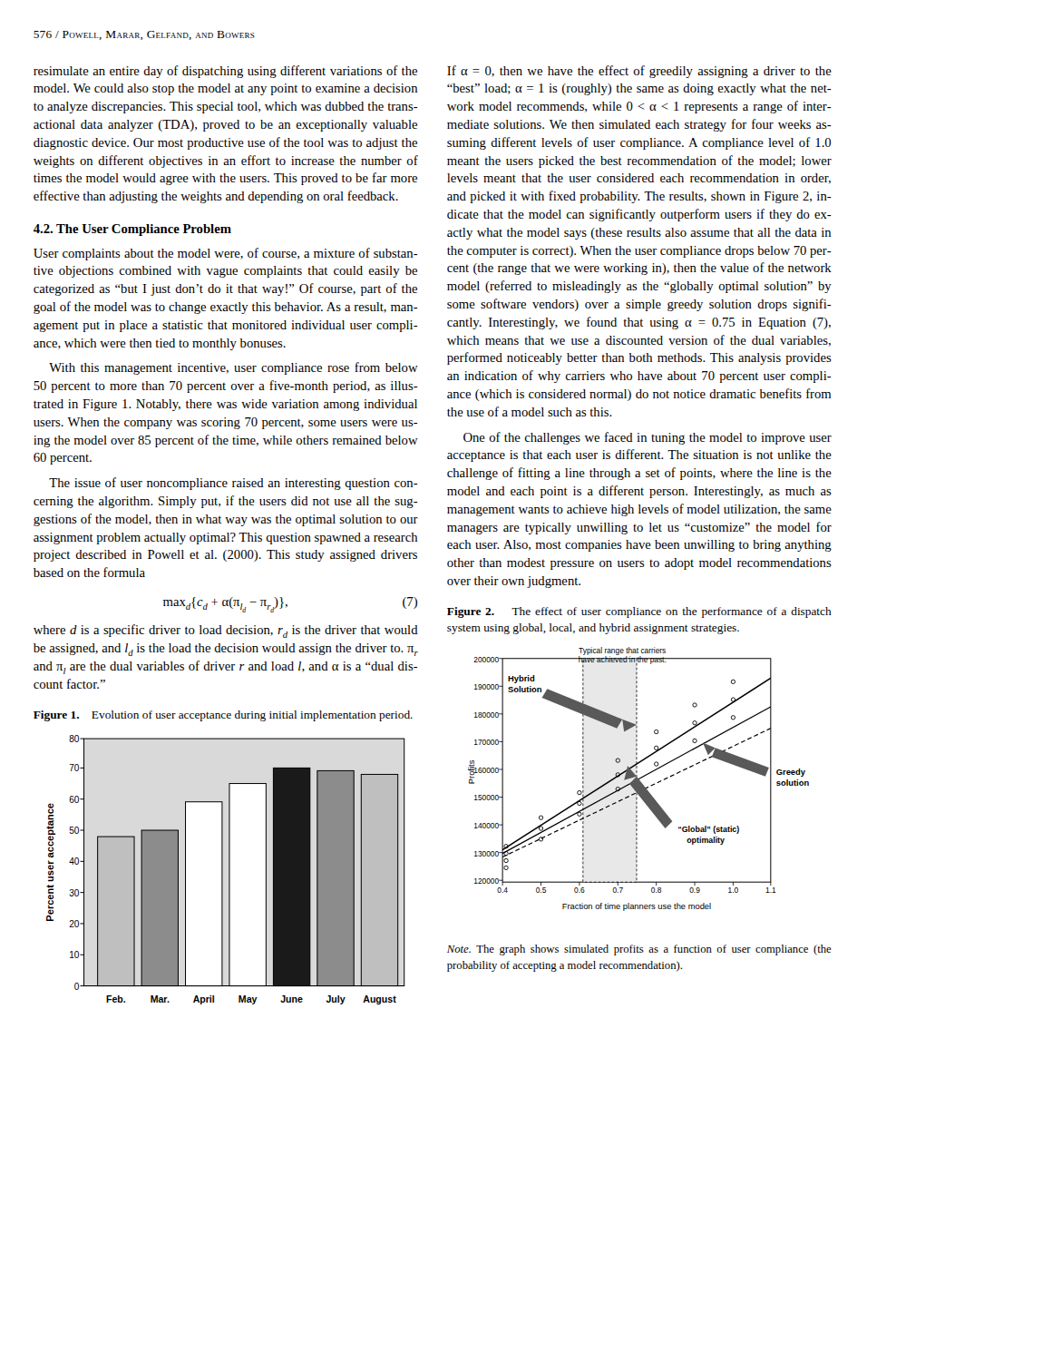576 / Powell, Marar, Gelfand, and Bowers
resimulate an entire day of dispatching using different variations of the model. We could also stop the model at any point to examine a decision to analyze discrepancies. This special tool, which was dubbed the transactional data analyzer (TDA), proved to be an exceptionally valuable diagnostic device. Our most productive use of the tool was to adjust the weights on different objectives in an effort to increase the number of times the model would agree with the users. This proved to be far more effective than adjusting the weights and depending on oral feedback.
4.2. The User Compliance Problem
User complaints about the model were, of course, a mixture of substantive objections combined with vague complaints that could easily be categorized as “but I just don’t do it that way!” Of course, part of the goal of the model was to change exactly this behavior. As a result, management put in place a statistic that monitored individual user compliance, which were then tied to monthly bonuses.
With this management incentive, user compliance rose from below 50 percent to more than 70 percent over a five-month period, as illustrated in Figure 1. Notably, there was wide variation among individual users. When the company was scoring 70 percent, some users were using the model over 85 percent of the time, while others remained below 60 percent.
The issue of user noncompliance raised an interesting question concerning the algorithm. Simply put, if the users did not use all the suggestions of the model, then in what way was the optimal solution to our assignment problem actually optimal? This question spawned a research project described in Powell et al. (2000). This study assigned drivers based on the formula
maxd{cd + α(πld − πrd)}, (7)
where d is a specific driver to load decision, rd is the driver that would be assigned, and ld is the load the decision would assign the driver to. πr and πl are the dual variables of driver r and load l, and α is a “dual discount factor.”
Figure 1. Evolution of user acceptance during initial implementation period.
0 10 20 30 40 50 60 70 80 Feb. Mar. April May June July August Percent user acceptance
If α = 0, then we have the effect of greedily assigning a driver to the “best” load; α = 1 is (roughly) the same as doing exactly what the network model recommends, while 0 < α < 1 represents a range of intermediate solutions. We then simulated each strategy for four weeks assuming different levels of user compliance. A compliance level of 1.0 meant the users picked the best recommendation of the model; lower levels meant that the user considered each recommendation in order, and picked it with fixed probability. The results, shown in Figure 2, indicate that the model can significantly outperform users if they do exactly what the model says (these results also assume that all the data in the computer is correct). When the user compliance drops below 70 percent (the range that we were working in), then the value of the network model (referred to misleadingly as the “globally optimal solution” by some software vendors) over a simple greedy solution drops significantly. Interestingly, we found that using α = 0.75 in Equation (7), which means that we use a discounted version of the dual variables, performed noticeably better than both methods. This analysis provides an indication of why carriers who have about 70 percent user compliance (which is considered normal) do not notice dramatic benefits from the use of a model such as this.
One of the challenges we faced in tuning the model to improve user acceptance is that each user is different. The situation is not unlike the challenge of fitting a line through a set of points, where the line is the model and each point is a different person. Interestingly, as much as management wants to achieve high levels of model utilization, the same managers are typically unwilling to let us “customize” the model for each user. Also, most companies have been unwilling to bring anything other than modest pressure on users to adopt model recommendations over their own judgment.
Figure 2. The effect of user compliance on the performance of a dispatch system using global, local, and hybrid assignment strategies.
200000 190000 180000 170000 160000 150000 140000 130000 120000 0.4 0.5 0.6 0.7 0.8 0.9 1.0 1.1 Typical range that carriers have achieved in the past. Hybrid Solution Greedy solution “Global” (static) optimality Profits Fraction of time planners use the model
Note. The graph shows simulated profits as a function of user compliance (the probability of accepting a model recommendation).